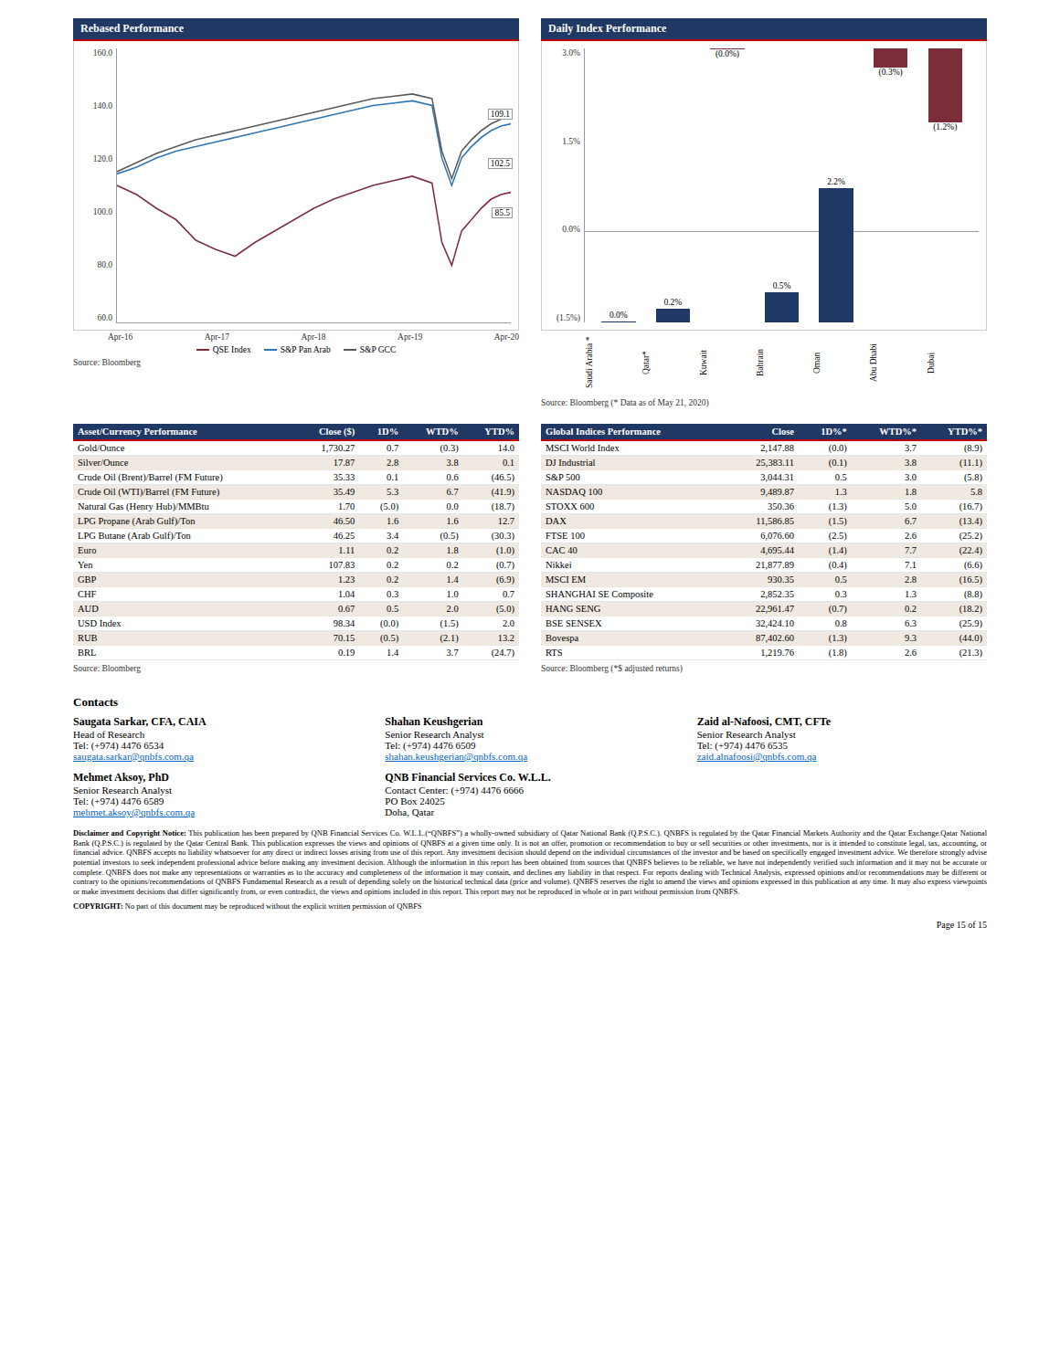Rebased Performance
160.0
140.0
120.0
100.0
80.0
60.0
109.1
102.5
85.5
Apr-16
Apr-17
Apr-18
Apr-19
Apr-20
QSE Index S&P Pan Arab S&P GCC
Source: Bloomberg
Daily Index Performance
3.0%
1.5%
0.0%
(1.5%)
0.0%
0.2%
(0.0%)
0.5%
2.2%
(0.3%)
(1.2%)
Saudi Arabia *
Qatar*
Kuwait
Bahrain
Oman
Abu Dhabi
Dubai
Source: Bloomberg (* Data as of May 21, 2020)
| Asset/Currency Performance | Close ($) | 1D% | WTD% | YTD% |
| --- | --- | --- | --- | --- |
| Gold/Ounce | 1,730.27 | 0.7 | (0.3) | 14.0 |
| Silver/Ounce | 17.87 | 2.8 | 3.8 | 0.1 |
| Crude Oil (Brent)/Barrel (FM Future) | 35.33 | 0.1 | 0.6 | (46.5) |
| Crude Oil (WTI)/Barrel (FM Future) | 35.49 | 5.3 | 6.7 | (41.9) |
| Natural Gas (Henry Hub)/MMBtu | 1.70 | (5.0) | 0.0 | (18.7) |
| LPG Propane (Arab Gulf)/Ton | 46.50 | 1.6 | 1.6 | 12.7 |
| LPG Butane (Arab Gulf)/Ton | 46.25 | 3.4 | (0.5) | (30.3) |
| Euro | 1.11 | 0.2 | 1.8 | (1.0) |
| Yen | 107.83 | 0.2 | 0.2 | (0.7) |
| GBP | 1.23 | 0.2 | 1.4 | (6.9) |
| CHF | 1.04 | 0.3 | 1.0 | 0.7 |
| AUD | 0.67 | 0.5 | 2.0 | (5.0) |
| USD Index | 98.34 | (0.0) | (1.5) | 2.0 |
| RUB | 70.15 | (0.5) | (2.1) | 13.2 |
| BRL | 0.19 | 1.4 | 3.7 | (24.7) |
Source: Bloomberg
| Global Indices Performance | Close | 1D%* | WTD%* | YTD%* |
| --- | --- | --- | --- | --- |
| MSCI World Index | 2,147.88 | (0.0) | 3.7 | (8.9) |
| DJ Industrial | 25,383.11 | (0.1) | 3.8 | (11.1) |
| S&P 500 | 3,044.31 | 0.5 | 3.0 | (5.8) |
| NASDAQ 100 | 9,489.87 | 1.3 | 1.8 | 5.8 |
| STOXX 600 | 350.36 | (1.3) | 5.0 | (16.7) |
| DAX | 11,586.85 | (1.5) | 6.7 | (13.4) |
| FTSE 100 | 6,076.60 | (2.5) | 2.6 | (25.2) |
| CAC 40 | 4,695.44 | (1.4) | 7.7 | (22.4) |
| Nikkei | 21,877.89 | (0.4) | 7.1 | (6.6) |
| MSCI EM | 930.35 | 0.5 | 2.8 | (16.5) |
| SHANGHAI SE Composite | 2,852.35 | 0.3 | 1.3 | (8.8) |
| HANG SENG | 22,961.47 | (0.7) | 0.2 | (18.2) |
| BSE SENSEX | 32,424.10 | 0.8 | 6.3 | (25.9) |
| Bovespa | 87,402.60 | (1.3) | 9.3 | (44.0) |
| RTS | 1,219.76 | (1.8) | 2.6 | (21.3) |
Source: Bloomberg (*$ adjusted returns)
Contacts
Saugata Sarkar, CFA, CAIA
Head of Research
Tel: (+974) 4476 6534
saugata.sarkar@qnbfs.com.qa
Shahan Keushgerian
Senior Research Analyst
Tel: (+974) 4476 6509
shahan.keushgerian@qnbfs.com.qa
Zaid al-Nafoosi, CMT, CFTe
Senior Research Analyst
Tel: (+974) 4476 6535
zaid.alnafoosi@qnbfs.com.qa
Mehmet Aksoy, PhD
Senior Research Analyst
Tel: (+974) 4476 6589
mehmet.aksoy@qnbfs.com.qa
QNB Financial Services Co. W.L.L.
Contact Center: (+974) 4476 6666
PO Box 24025
Doha, Qatar
Disclaimer and Copyright Notice: This publication has been prepared by QNB Financial Services Co. W.L.L.(“QNBFS”) a wholly-owned subsidiary of Qatar National Bank (Q.P.S.C.). QNBFS is regulated by the Qatar Financial Markets Authority and the Qatar Exchange.Qatar National Bank (Q.P.S.C.) is regulated by the Qatar Central Bank. This publication expresses the views and opinions of QNBFS at a given time only. It is not an offer, promotion or recommendation to buy or sell securities or other investments, nor is it intended to constitute legal, tax, accounting, or financial advice. QNBFS accepts no liability whatsoever for any direct or indirect losses arising from use of this report. Any investment decision should depend on the individual circumstances of the investor and be based on specifically engaged investment advice. We therefore strongly advise potential investors to seek independent professional advice before making any investment decision. Although the information in this report has been obtained from sources that QNBFS believes to be reliable, we have not independently verified such information and it may not be accurate or complete. QNBFS does not make any representations or warranties as to the accuracy and completeness of the information it may contain, and declines any liability in that respect. For reports dealing with Technical Analysis, expressed opinions and/or recommendations may be different or contrary to the opinions/recommendations of QNBFS Fundamental Research as a result of depending solely on the historical technical data (price and volume). QNBFS reserves the right to amend the views and opinions expressed in this publication at any time. It may also express viewpoints or make investment decisions that differ significantly from, or even contradict, the views and opinions included in this report. This report may not be reproduced in whole or in part without permission from QNBFS.
COPYRIGHT: No part of this document may be reproduced without the explicit written permission of QNBFS
Page 15 of 15